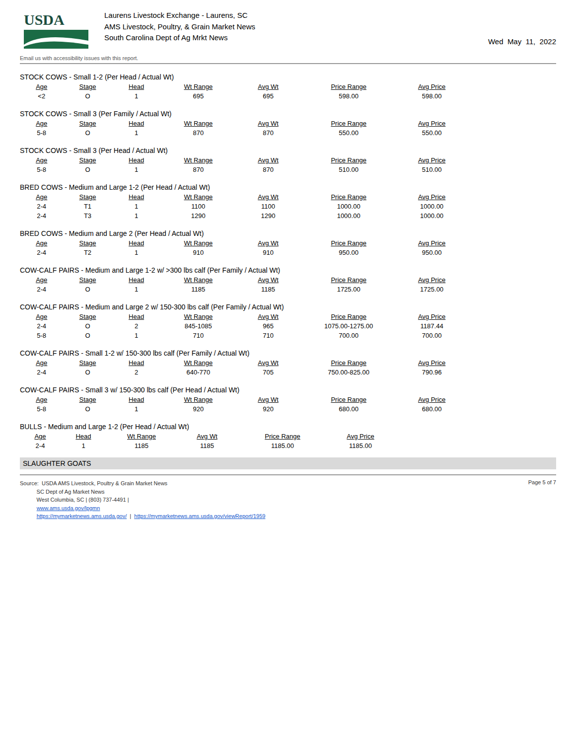USDA
Laurens Livestock Exchange - Laurens, SC
AMS Livestock, Poultry, & Grain Market News
South Carolina Dept of Ag Mrkt News
Wed May 11, 2022
Email us with accessibility issues with this report.
STOCK COWS - Small 1-2 (Per Head / Actual Wt)
| Age | Stage | Head | Wt Range | Avg Wt | Price Range | Avg Price |
| --- | --- | --- | --- | --- | --- | --- |
| <2 | O | 1 | 695 | 695 | 598.00 | 598.00 |
STOCK COWS - Small 3 (Per Family / Actual Wt)
| Age | Stage | Head | Wt Range | Avg Wt | Price Range | Avg Price |
| --- | --- | --- | --- | --- | --- | --- |
| 5-8 | O | 1 | 870 | 870 | 550.00 | 550.00 |
STOCK COWS - Small 3 (Per Head / Actual Wt)
| Age | Stage | Head | Wt Range | Avg Wt | Price Range | Avg Price |
| --- | --- | --- | --- | --- | --- | --- |
| 5-8 | O | 1 | 870 | 870 | 510.00 | 510.00 |
BRED COWS - Medium and Large 1-2 (Per Head / Actual Wt)
| Age | Stage | Head | Wt Range | Avg Wt | Price Range | Avg Price |
| --- | --- | --- | --- | --- | --- | --- |
| 2-4 | T1 | 1 | 1100 | 1100 | 1000.00 | 1000.00 |
| 2-4 | T3 | 1 | 1290 | 1290 | 1000.00 | 1000.00 |
BRED COWS - Medium and Large 2 (Per Head / Actual Wt)
| Age | Stage | Head | Wt Range | Avg Wt | Price Range | Avg Price |
| --- | --- | --- | --- | --- | --- | --- |
| 2-4 | T2 | 1 | 910 | 910 | 950.00 | 950.00 |
COW-CALF PAIRS - Medium and Large 1-2 w/ >300 lbs calf (Per Family / Actual Wt)
| Age | Stage | Head | Wt Range | Avg Wt | Price Range | Avg Price |
| --- | --- | --- | --- | --- | --- | --- |
| 2-4 | O | 1 | 1185 | 1185 | 1725.00 | 1725.00 |
COW-CALF PAIRS - Medium and Large 2 w/ 150-300 lbs calf (Per Family / Actual Wt)
| Age | Stage | Head | Wt Range | Avg Wt | Price Range | Avg Price |
| --- | --- | --- | --- | --- | --- | --- |
| 2-4 | O | 2 | 845-1085 | 965 | 1075.00-1275.00 | 1187.44 |
| 5-8 | O | 1 | 710 | 710 | 700.00 | 700.00 |
COW-CALF PAIRS - Small 1-2 w/ 150-300 lbs calf (Per Family / Actual Wt)
| Age | Stage | Head | Wt Range | Avg Wt | Price Range | Avg Price |
| --- | --- | --- | --- | --- | --- | --- |
| 2-4 | O | 2 | 640-770 | 705 | 750.00-825.00 | 790.96 |
COW-CALF PAIRS - Small 3 w/ 150-300 lbs calf (Per Head / Actual Wt)
| Age | Stage | Head | Wt Range | Avg Wt | Price Range | Avg Price |
| --- | --- | --- | --- | --- | --- | --- |
| 5-8 | O | 1 | 920 | 920 | 680.00 | 680.00 |
BULLS - Medium and Large 1-2 (Per Head / Actual Wt)
| Age | Head | Wt Range | Avg Wt | Price Range | Avg Price | |
| --- | --- | --- | --- | --- | --- | --- |
| 2-4 | 1 | 1185 | 1185 | 1185.00 | 1185.00 | |
SLAUGHTER GOATS
Source: USDA AMS Livestock, Poultry & Grain Market News
SC Dept of Ag Market News
West Columbia, SC | (803) 737-4491 |
www.ams.usda.gov/lpgmn
https://mymarketnews.ams.usda.gov/ | https://mymarketnews.ams.usda.gov/viewReport/1959
Page 5 of 7